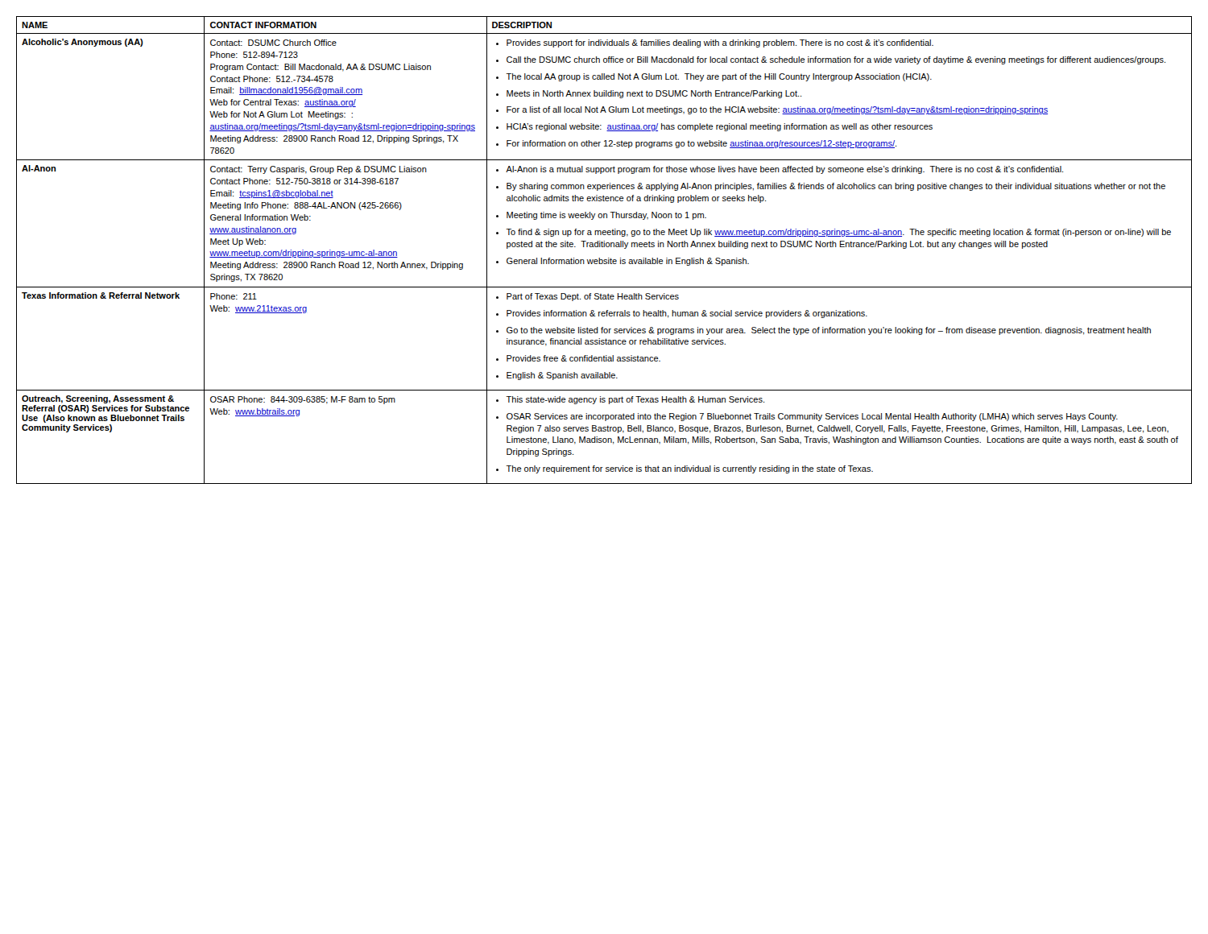| NAME | CONTACT INFORMATION | DESCRIPTION |
| --- | --- | --- |
| Alcoholic’s Anonymous (AA) | Contact: DSUMC Church Office Phone: 512-894-7123 Program Contact: Bill Macdonald, AA & DSUMC Liaison Contact Phone: 512.-734-4578 Email: billmacdonald1956@gmail.com Web for Central Texas: austinaa.org/ Web for Not A Glum Lot Meetings: : austinaa.org/meetings/?tsml-day=any&tsml-region=dripping-springs Meeting Address: 28900 Ranch Road 12, Dripping Springs, TX 78620 | Provides support for individuals & families dealing with a drinking problem. There is no cost & it’s confidential. Call the DSUMC church office or Bill Macdonald for local contact & schedule information for a wide variety of daytime & evening meetings for different audiences/groups. The local AA group is called Not A Glum Lot. They are part of the Hill Country Intergroup Association (HCIA). Meets in North Annex building next to DSUMC North Entrance/Parking Lot.. For a list of all local Not A Glum Lot meetings, go to the HCIA website: austinaa.org/meetings/?tsml-day=any&tsml-region=dripping-springs HCIA’s regional website: austinaa.org/ has complete regional meeting information as well as other resources For information on other 12-step programs go to website austinaa.org/resources/12-step-programs/ . |
| Al-Anon | Contact: Terry Casparis, Group Rep & DSUMC Liaison Contact Phone: 512-750-3818 or 314-398-6187 Email: tcspins1@sbcglobal.net Meeting Info Phone: 888-4AL-ANON (425-2666) General Information Web: www.austinalanon.org Meet Up Web: www.meetup.com/dripping-springs-umc-al-anon Meeting Address: 28900 Ranch Road 12, North Annex, Dripping Springs, TX 78620 | Al-Anon is a mutual support program for those whose lives have been affected by someone else’s drinking. There is no cost & it’s confidential. By sharing common experiences & applying Al-Anon principles, families & friends of alcoholics can bring positive changes to their individual situations whether or not the alcoholic admits the existence of a drinking problem or seeks help. Meeting time is weekly on Thursday, Noon to 1 pm. To find & sign up for a meeting, go to the Meet Up lik www.meetup.com/dripping-springs-umc-al-anon . The specific meeting location & format (in-person or on-line) will be posted at the site. Traditionally meets in North Annex building next to DSUMC North Entrance/Parking Lot. but any changes will be posted General Information website is available in English & Spanish. |
| Texas Information & Referral Network | Phone: 211 Web: www.211texas.org | Part of Texas Dept. of State Health Services Provides information & referrals to health, human & social service providers & organizations. Go to the website listed for services & programs in your area. Select the type of information you’re looking for – from disease prevention. diagnosis, treatment health insurance, financial assistance or rehabilitative services. Provides free & confidential assistance. English & Spanish available. |
| Outreach, Screening, Assessment & Referral (OSAR) Services for Substance Use (Also known as Bluebonnet Trails Community Services) | OSAR Phone: 844-309-6385; M-F 8am to 5pm Web: www.bbtrails.org | This state-wide agency is part of Texas Health & Human Services. OSAR Services are incorporated into the Region 7 Bluebonnet Trails Community Services Local Mental Health Authority (LMHA) which serves Hays County. Region 7 also serves Bastrop, Bell, Blanco, Bosque, Brazos, Burleson, Burnet, Caldwell, Coryell, Falls, Fayette, Freestone, Grimes, Hamilton, Hill, Lampasas, Lee, Leon, Limestone, Llano, Madison, McLennan, Milam, Mills, Robertson, San Saba, Travis, Washington and Williamson Counties. Locations are quite a ways north, east & south of Dripping Springs. The only requirement for service is that an individual is currently residing in the state of Texas. |